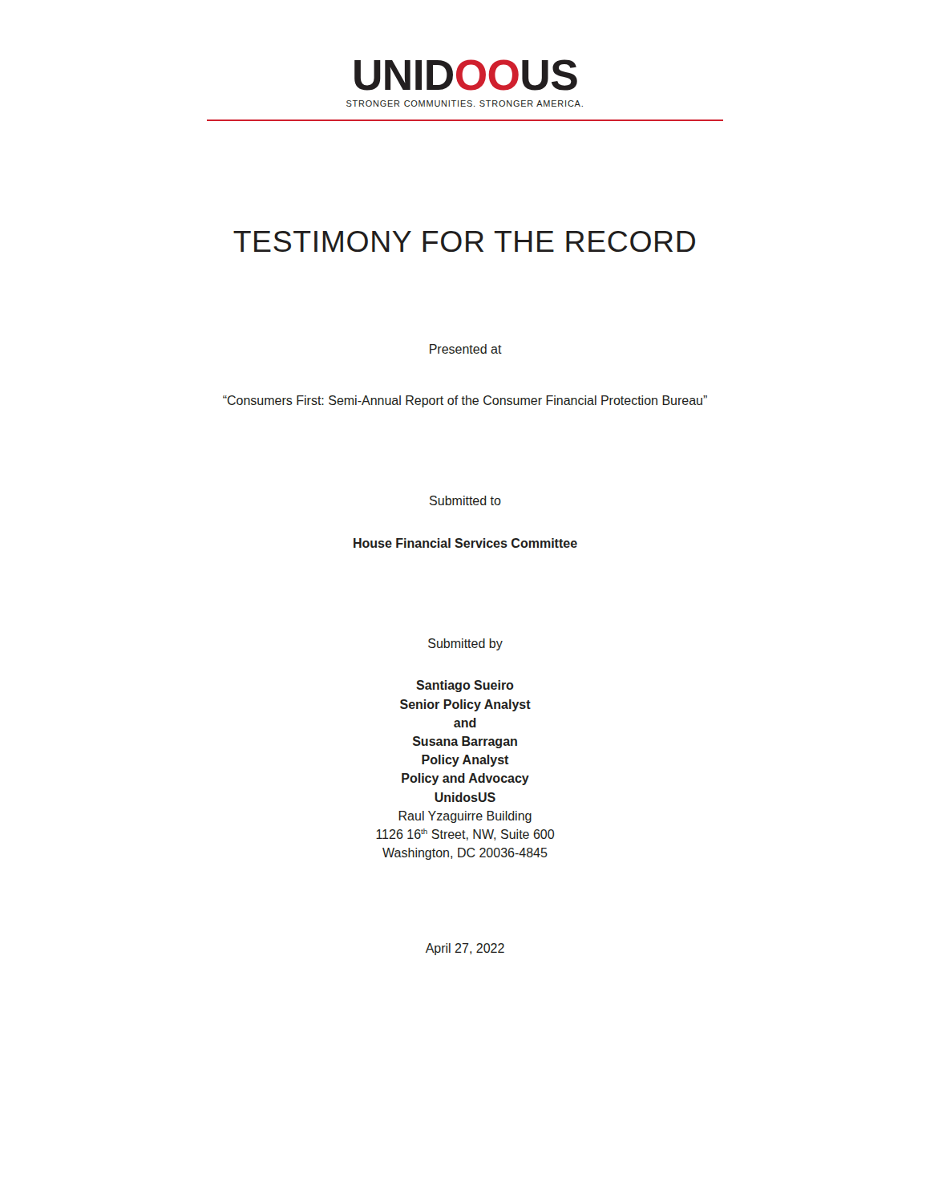UNIDOOUS
Stronger Communities. Stronger America.
TESTIMONY FOR THE RECORD
Presented at
“Consumers First: Semi-Annual Report of the Consumer Financial Protection Bureau”
Submitted to
House Financial Services Committee
Submitted by
Santiago Sueiro
Senior Policy Analyst
and
Susana Barragan
Policy Analyst
Policy and Advocacy
UnidosUS
Raul Yzaguirre Building
1126 16th Street, NW, Suite 600
Washington, DC 20036-4845
April 27, 2022